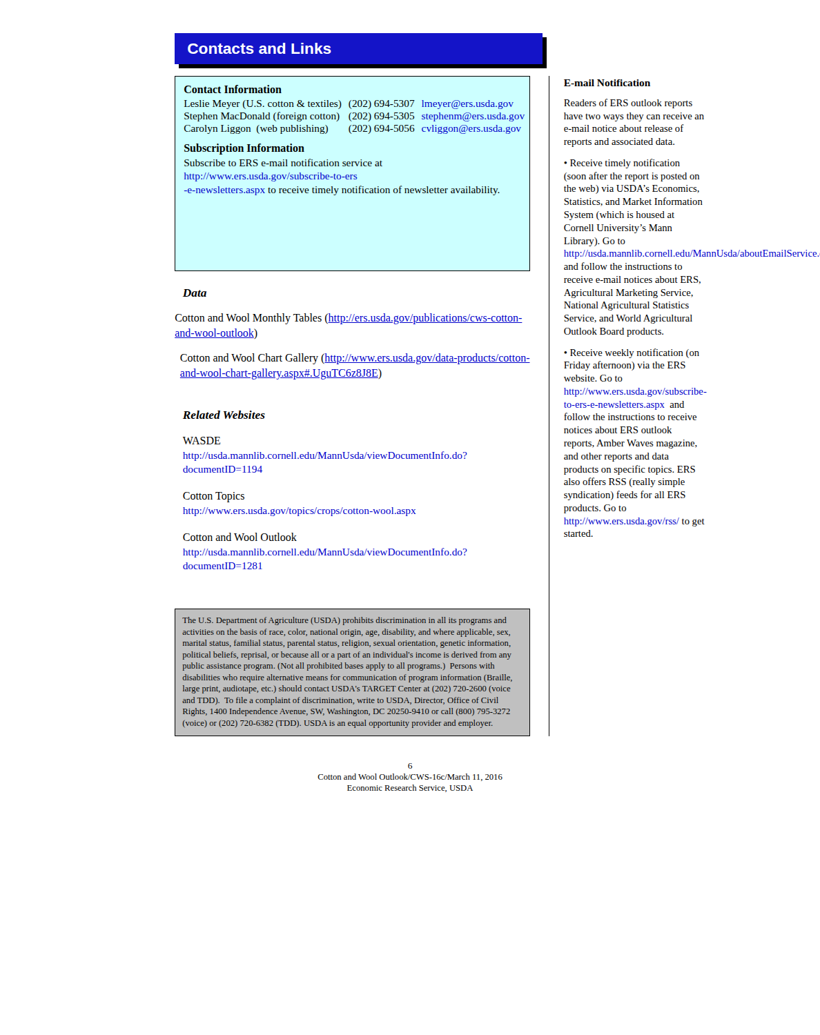Contacts and Links
Contact Information
| Leslie Meyer (U.S. cotton & textiles) | (202) 694-5307 | lmeyer@ers.usda.gov |
| Stephen MacDonald (foreign cotton) | (202) 694-5305 | stephenm@ers.usda.gov |
| Carolyn Liggon (web publishing) | (202) 694-5056 | cvliggon@ers.usda.gov |
Subscription Information
Subscribe to ERS e-mail notification service at http://www.ers.usda.gov/subscribe-to-ers
-e-newsletters.aspx to receive timely notification of newsletter availability.
Data
Cotton and Wool Monthly Tables (http://ers.usda.gov/publications/cws-cotton-and-wool-outlook)
Cotton and Wool Chart Gallery (http://www.ers.usda.gov/data-products/cotton-and-wool-chart-gallery.aspx#.UguTC6z8J8E)
Related Websites
WASDE
http://usda.mannlib.cornell.edu/MannUsda/viewDocumentInfo.do?documentID=1194
Cotton Topics
http://www.ers.usda.gov/topics/crops/cotton-wool.aspx
Cotton and Wool Outlook
http://usda.mannlib.cornell.edu/MannUsda/viewDocumentInfo.do?documentID=1281
The U.S. Department of Agriculture (USDA) prohibits discrimination in all its programs and activities on the basis of race, color, national origin, age, disability, and where applicable, sex, marital status, familial status, parental status, religion, sexual orientation, genetic information, political beliefs, reprisal, or because all or a part of an individual's income is derived from any public assistance program. (Not all prohibited bases apply to all programs.) Persons with disabilities who require alternative means for communication of program information (Braille, large print, audiotape, etc.) should contact USDA's TARGET Center at (202) 720-2600 (voice and TDD). To file a complaint of discrimination, write to USDA, Director, Office of Civil Rights, 1400 Independence Avenue, SW, Washington, DC 20250-9410 or call (800) 795-3272 (voice) or (202) 720-6382 (TDD). USDA is an equal opportunity provider and employer.
E-mail Notification
Readers of ERS outlook reports have two ways they can receive an e-mail notice about release of reports and associated data.
• Receive timely notification (soon after the report is posted on the web) via USDA’s Economics, Statistics, and Market Information System (which is housed at Cornell University’s Mann Library). Go to http://usda.mannlib.cornell.edu/MannUsda/aboutEmailService.do and follow the instructions to receive e-mail notices about ERS, Agricultural Marketing Service, National Agricultural Statistics Service, and World Agricultural Outlook Board products.
• Receive weekly notification (on Friday afternoon) via the ERS website. Go to http://www.ers.usda.gov/subscribe-to-ers-e-newsletters.aspx and follow the instructions to receive notices about ERS outlook reports, Amber Waves magazine, and other reports and data products on specific topics. ERS also offers RSS (really simple syndication) feeds for all ERS products. Go to http://www.ers.usda.gov/rss/ to get started.
6
Cotton and Wool Outlook/CWS-16c/March 11, 2016
Economic Research Service, USDA